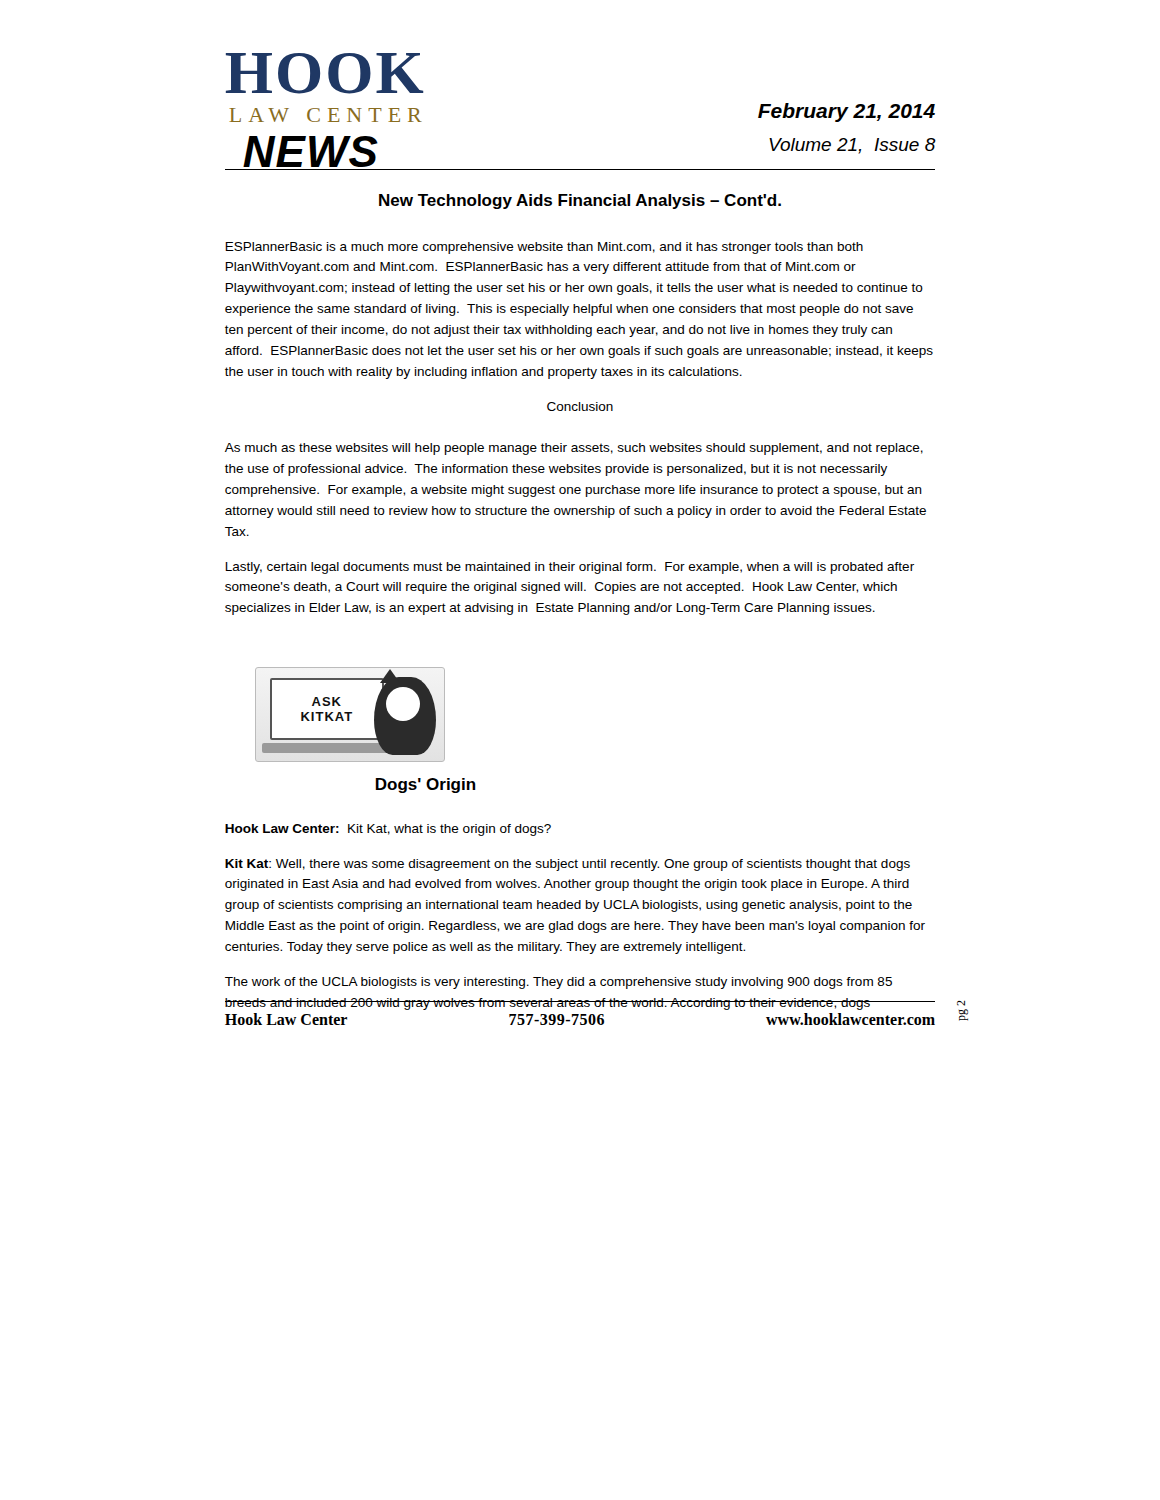HOOK
LAW CENTER
NEWS
February 21, 2014
Volume 21, Issue 8
New Technology Aids Financial Analysis – Cont'd.
ESPlannerBasic is a much more comprehensive website than Mint.com, and it has stronger tools than both PlanWithVoyant.com and Mint.com. ESPlannerBasic has a very different attitude from that of Mint.com or Playwithvoyant.com; instead of letting the user set his or her own goals, it tells the user what is needed to continue to experience the same standard of living. This is especially helpful when one considers that most people do not save ten percent of their income, do not adjust their tax withholding each year, and do not live in homes they truly can afford. ESPlannerBasic does not let the user set his or her own goals if such goals are unreasonable; instead, it keeps the user in touch with reality by including inflation and property taxes in its calculations.
Conclusion
As much as these websites will help people manage their assets, such websites should supplement, and not replace, the use of professional advice. The information these websites provide is personalized, but it is not necessarily comprehensive. For example, a website might suggest one purchase more life insurance to protect a spouse, but an attorney would still need to review how to structure the ownership of such a policy in order to avoid the Federal Estate Tax.
Lastly, certain legal documents must be maintained in their original form. For example, when a will is probated after someone's death, a Court will require the original signed will. Copies are not accepted. Hook Law Center, which specializes in Elder Law, is an expert at advising in Estate Planning and/or Long-Term Care Planning issues.
ASK
KITKAT
Dogs' Origin
Hook Law Center: Kit Kat, what is the origin of dogs?
Kit Kat: Well, there was some disagreement on the subject until recently. One group of scientists thought that dogs originated in East Asia and had evolved from wolves. Another group thought the origin took place in Europe. A third group of scientists comprising an international team headed by UCLA biologists, using genetic analysis, point to the Middle East as the point of origin. Regardless, we are glad dogs are here. They have been man's loyal companion for centuries. Today they serve police as well as the military. They are extremely intelligent.
The work of the UCLA biologists is very interesting. They did a comprehensive study involving 900 dogs from 85 breeds and included 200 wild gray wolves from several areas of the world. According to their evidence, dogs
Hook Law Center 757-399-7506 www.hooklawcenter.com
pg 2